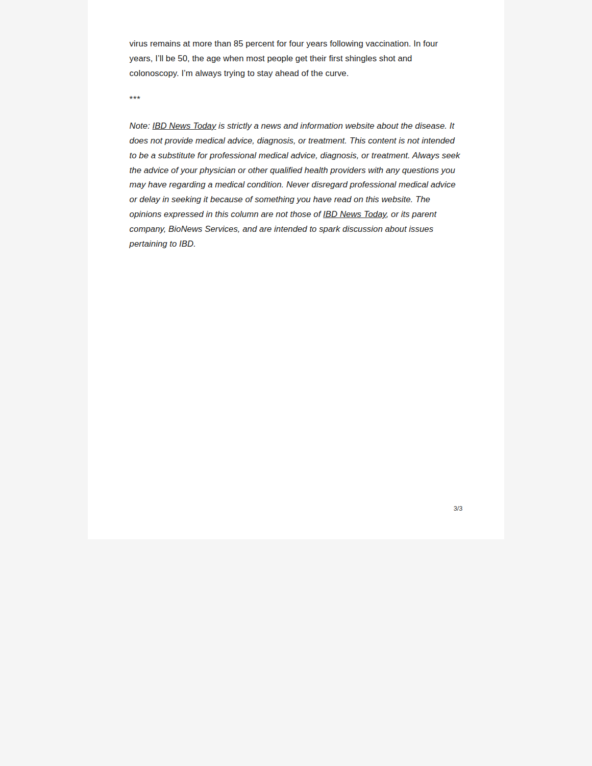virus remains at more than 85 percent for four years following vaccination. In four years, I’ll be 50, the age when most people get their first shingles shot and colonoscopy. I’m always trying to stay ahead of the curve.
***
Note: IBD News Today is strictly a news and information website about the disease. It does not provide medical advice, diagnosis, or treatment. This content is not intended to be a substitute for professional medical advice, diagnosis, or treatment. Always seek the advice of your physician or other qualified health providers with any questions you may have regarding a medical condition. Never disregard professional medical advice or delay in seeking it because of something you have read on this website. The opinions expressed in this column are not those of IBD News Today, or its parent company, BioNews Services, and are intended to spark discussion about issues pertaining to IBD.
3/3